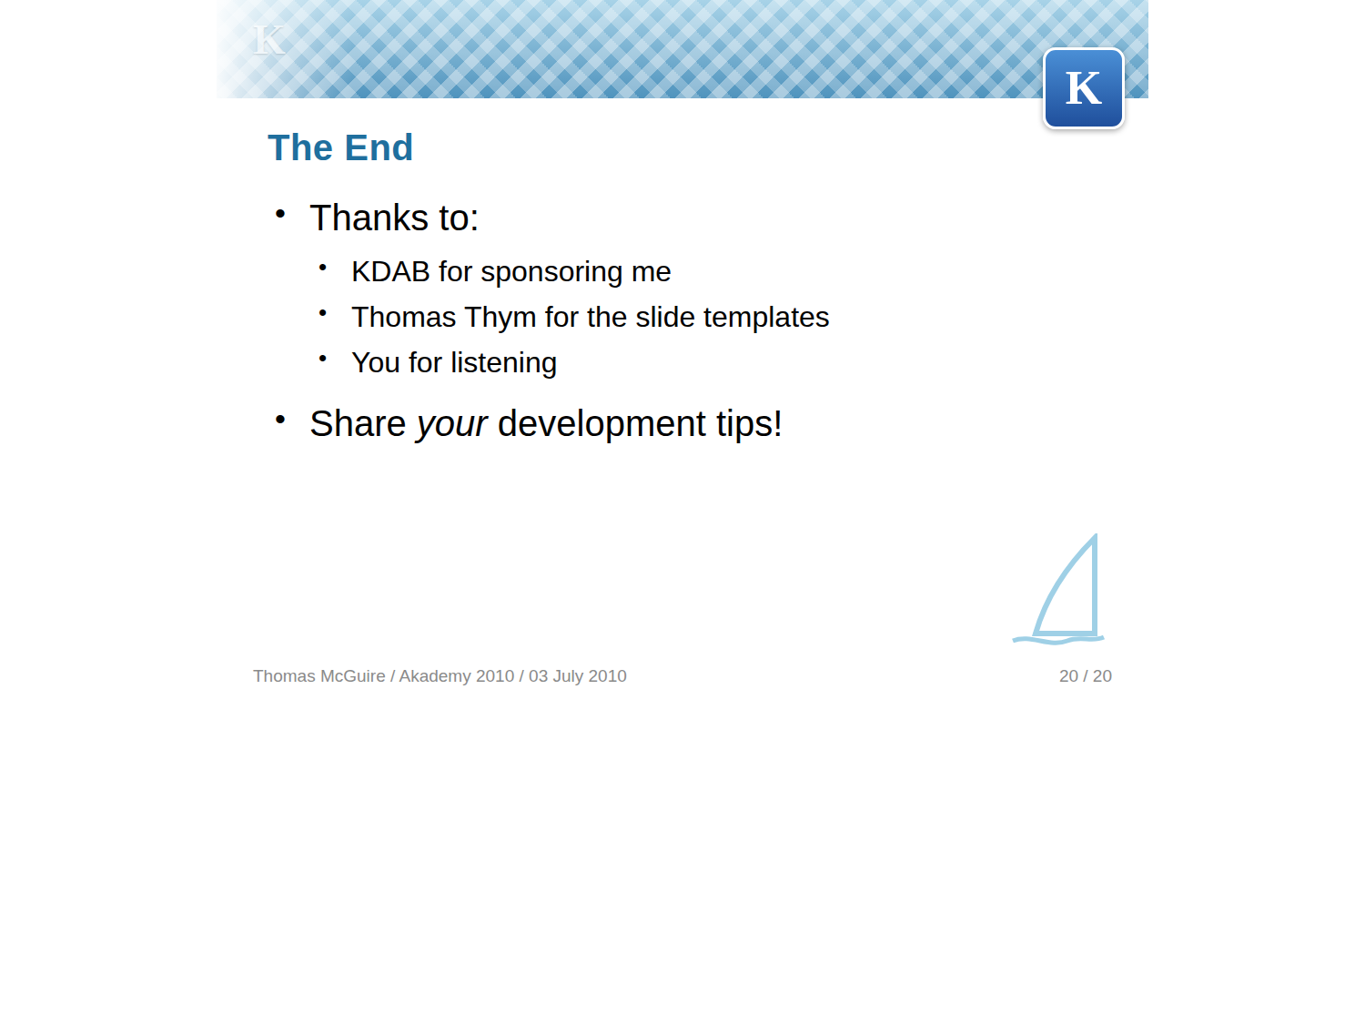K
K
The End
Thanks to:
KDAB for sponsoring me
Thomas Thym for the slide templates
You for listening
Share your development tips!
Thomas McGuire / Akademy 2010 / 03 July 2010 20 / 20